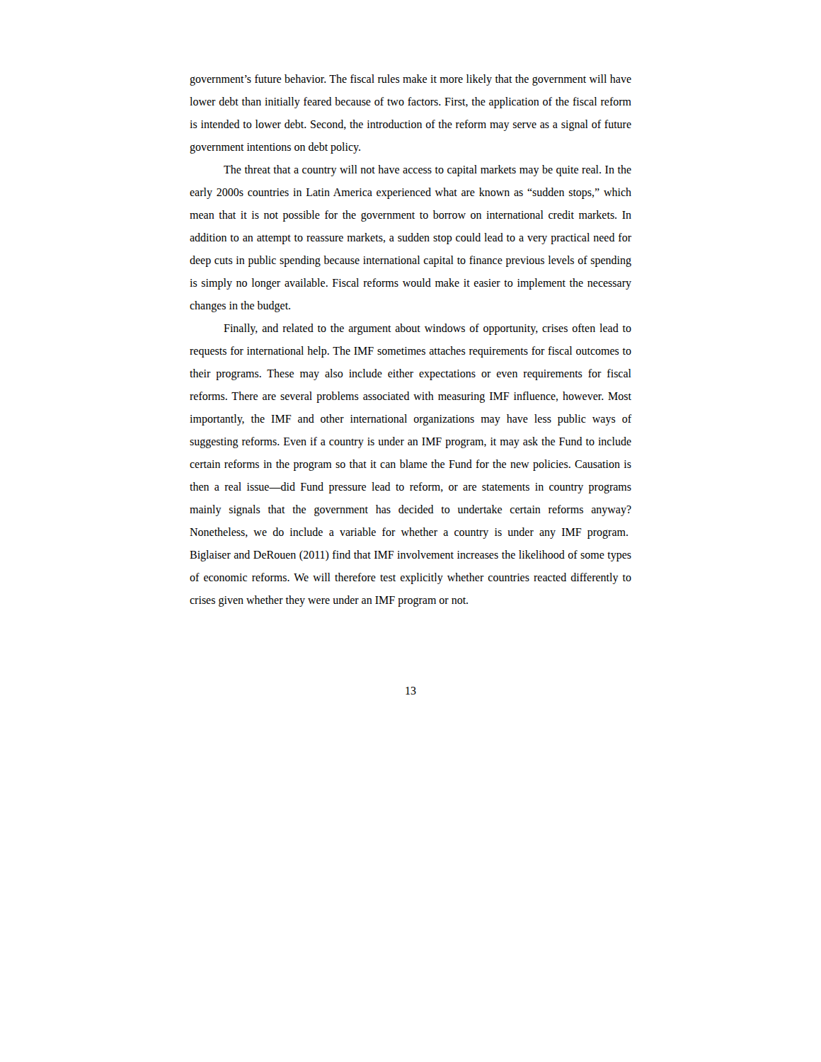government’s future behavior. The fiscal rules make it more likely that the government will have lower debt than initially feared because of two factors. First, the application of the fiscal reform is intended to lower debt. Second, the introduction of the reform may serve as a signal of future government intentions on debt policy.
The threat that a country will not have access to capital markets may be quite real. In the early 2000s countries in Latin America experienced what are known as “sudden stops,” which mean that it is not possible for the government to borrow on international credit markets. In addition to an attempt to reassure markets, a sudden stop could lead to a very practical need for deep cuts in public spending because international capital to finance previous levels of spending is simply no longer available. Fiscal reforms would make it easier to implement the necessary changes in the budget.
Finally, and related to the argument about windows of opportunity, crises often lead to requests for international help. The IMF sometimes attaches requirements for fiscal outcomes to their programs. These may also include either expectations or even requirements for fiscal reforms. There are several problems associated with measuring IMF influence, however. Most importantly, the IMF and other international organizations may have less public ways of suggesting reforms. Even if a country is under an IMF program, it may ask the Fund to include certain reforms in the program so that it can blame the Fund for the new policies. Causation is then a real issue—did Fund pressure lead to reform, or are statements in country programs mainly signals that the government has decided to undertake certain reforms anyway? Nonetheless, we do include a variable for whether a country is under any IMF program. Biglaiser and DeRouen (2011) find that IMF involvement increases the likelihood of some types of economic reforms. We will therefore test explicitly whether countries reacted differently to crises given whether they were under an IMF program or not.
13